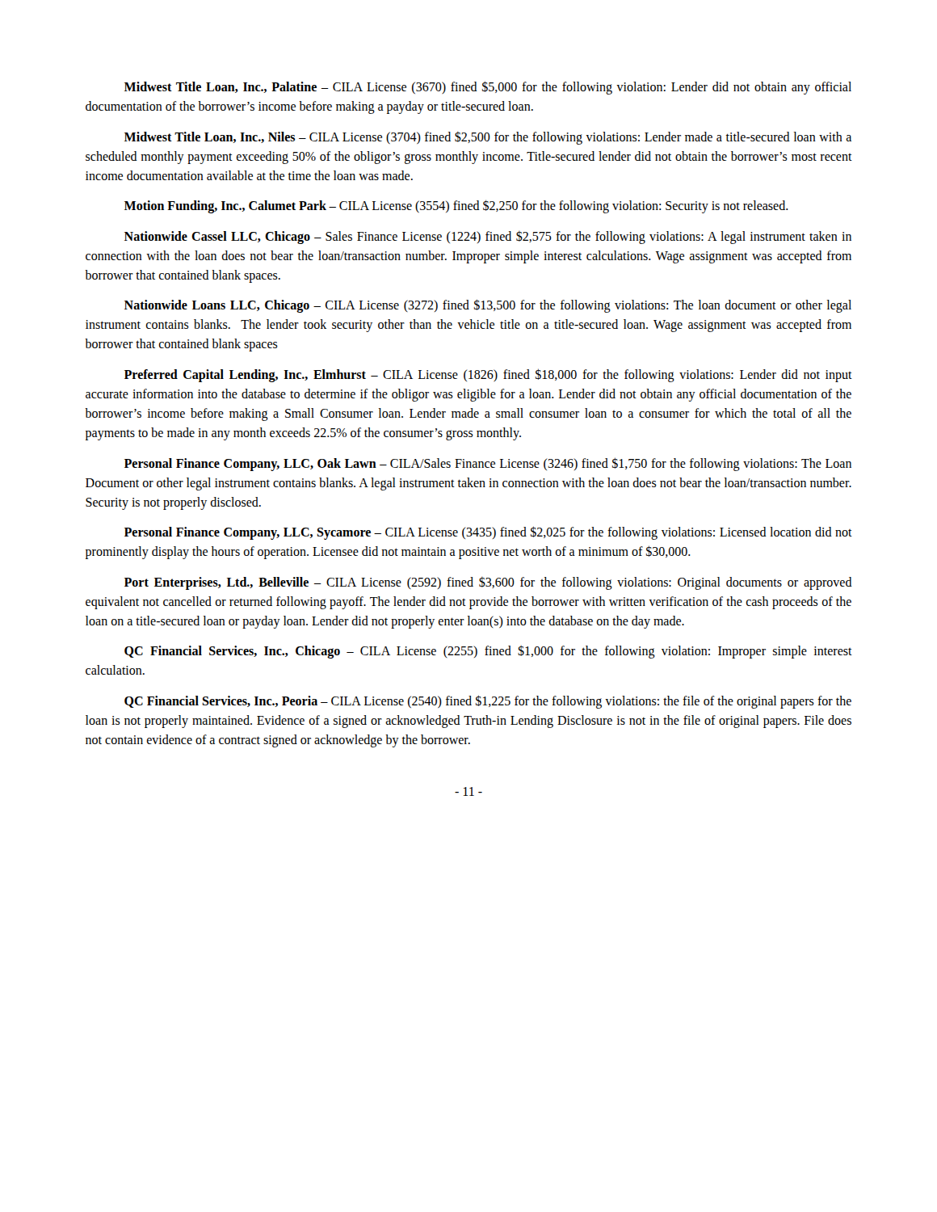Midwest Title Loan, Inc., Palatine – CILA License (3670) fined $5,000 for the following violation: Lender did not obtain any official documentation of the borrower’s income before making a payday or title-secured loan.
Midwest Title Loan, Inc., Niles – CILA License (3704) fined $2,500 for the following violations: Lender made a title-secured loan with a scheduled monthly payment exceeding 50% of the obligor’s gross monthly income. Title-secured lender did not obtain the borrower’s most recent income documentation available at the time the loan was made.
Motion Funding, Inc., Calumet Park – CILA License (3554) fined $2,250 for the following violation: Security is not released.
Nationwide Cassel LLC, Chicago – Sales Finance License (1224) fined $2,575 for the following violations: A legal instrument taken in connection with the loan does not bear the loan/transaction number. Improper simple interest calculations. Wage assignment was accepted from borrower that contained blank spaces.
Nationwide Loans LLC, Chicago – CILA License (3272) fined $13,500 for the following violations: The loan document or other legal instrument contains blanks. The lender took security other than the vehicle title on a title-secured loan. Wage assignment was accepted from borrower that contained blank spaces
Preferred Capital Lending, Inc., Elmhurst – CILA License (1826) fined $18,000 for the following violations: Lender did not input accurate information into the database to determine if the obligor was eligible for a loan. Lender did not obtain any official documentation of the borrower’s income before making a Small Consumer loan. Lender made a small consumer loan to a consumer for which the total of all the payments to be made in any month exceeds 22.5% of the consumer’s gross monthly.
Personal Finance Company, LLC, Oak Lawn – CILA/Sales Finance License (3246) fined $1,750 for the following violations: The Loan Document or other legal instrument contains blanks. A legal instrument taken in connection with the loan does not bear the loan/transaction number. Security is not properly disclosed.
Personal Finance Company, LLC, Sycamore – CILA License (3435) fined $2,025 for the following violations: Licensed location did not prominently display the hours of operation. Licensee did not maintain a positive net worth of a minimum of $30,000.
Port Enterprises, Ltd., Belleville – CILA License (2592) fined $3,600 for the following violations: Original documents or approved equivalent not cancelled or returned following payoff. The lender did not provide the borrower with written verification of the cash proceeds of the loan on a title-secured loan or payday loan. Lender did not properly enter loan(s) into the database on the day made.
QC Financial Services, Inc., Chicago – CILA License (2255) fined $1,000 for the following violation: Improper simple interest calculation.
QC Financial Services, Inc., Peoria – CILA License (2540) fined $1,225 for the following violations: the file of the original papers for the loan is not properly maintained. Evidence of a signed or acknowledged Truth-in Lending Disclosure is not in the file of original papers. File does not contain evidence of a contract signed or acknowledge by the borrower.
- 11 -